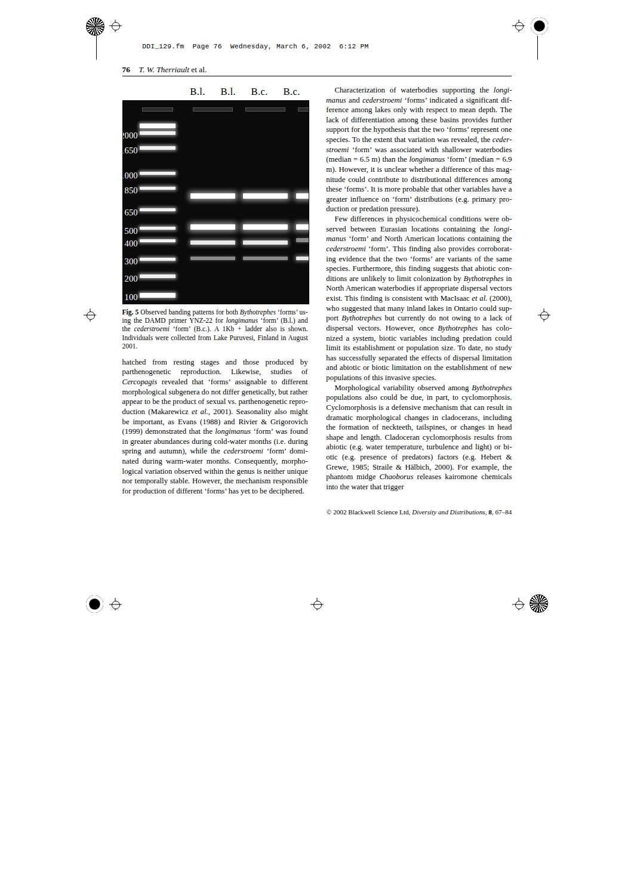DDI_129.fm Page 76 Wednesday, March 6, 2002 6:12 PM
76 T. W. Therriault et al.
B.l. B.l. B.c. B.c.
2000 1650 1000 850 650 500 400 300 200 100
Fig. 5 Observed banding patterns for both Bythotrephes ‘forms’ using the DAMD primer YNZ-22 for longimanus ‘form’ (B.l.) and the cederstroemi ‘form’ (B.c.). A 1Kb + ladder also is shown. Individuals were collected from Lake Puruvesi, Finland in August 2001.
hatched from resting stages and those produced by parthenogenetic reproduction. Likewise, studies of Cercopagis revealed that ‘forms’ assignable to different morphological subgenera do not differ genetically, but rather appear to be the product of sexual vs. parthenogenetic reproduction (Makarewicz et al., 2001). Seasonality also might be important, as Evans (1988) and Rivier & Grigorovich (1999) demonstrated that the longimanus ‘form’ was found in greater abundances during cold-water months (i.e. during spring and autumn), while the cederstroemi ‘form’ dominated during warm-water months. Consequently, morphological variation observed within the genus is neither unique nor temporally stable. However, the mechanism responsible for production of different ‘forms’ has yet to be deciphered.
Characterization of waterbodies supporting the longimanus and cederstroemi ‘forms’ indicated a significant difference among lakes only with respect to mean depth. The lack of differentiation among these basins provides further support for the hypothesis that the two ‘forms’ represent one species. To the extent that variation was revealed, the cederstroemi ‘form’ was associated with shallower waterbodies (median = 6.5 m) than the longimanus ‘form’ (median = 6.9 m). However, it is unclear whether a difference of this magnitude could contribute to distributional differences among these ‘forms’. It is more probable that other variables have a greater influence on ‘form’ distributions (e.g. primary production or predation pressure).
Few differences in physicochemical conditions were observed between Eurasian locations containing the longimanus ‘form’ and North American locations containing the cederstroemi ‘form’. This finding also provides corroborating evidence that the two ‘forms’ are variants of the same species. Furthermore, this finding suggests that abiotic conditions are unlikely to limit colonization by Bythotrephes in North American waterbodies if appropriate dispersal vectors exist. This finding is consistent with MacIsaac et al. (2000), who suggested that many inland lakes in Ontario could support Bythotrephes but currently do not owing to a lack of dispersal vectors. However, once Bythotrephes has colonized a system, biotic variables including predation could limit its establishment or population size. To date, no study has successfully separated the effects of dispersal limitation and abiotic or biotic limitation on the establishment of new populations of this invasive species.
Morphological variability observed among Bythotrephes populations also could be due, in part, to cyclomorphosis. Cyclomorphosis is a defensive mechanism that can result in dramatic morphological changes in cladocerans, including the formation of neckteeth, tailspines, or changes in head shape and length. Cladoceran cyclomorphosis results from abiotic (e.g. water temperature, turbulence and light) or biotic (e.g. presence of predators) factors (e.g. Hebert & Grewe, 1985; Straile & Hälbich, 2000). For example, the phantom midge Chaoborus releases kairomone chemicals into the water that trigger
© 2002 Blackwell Science Ltd, Diversity and Distributions, 8, 67–84